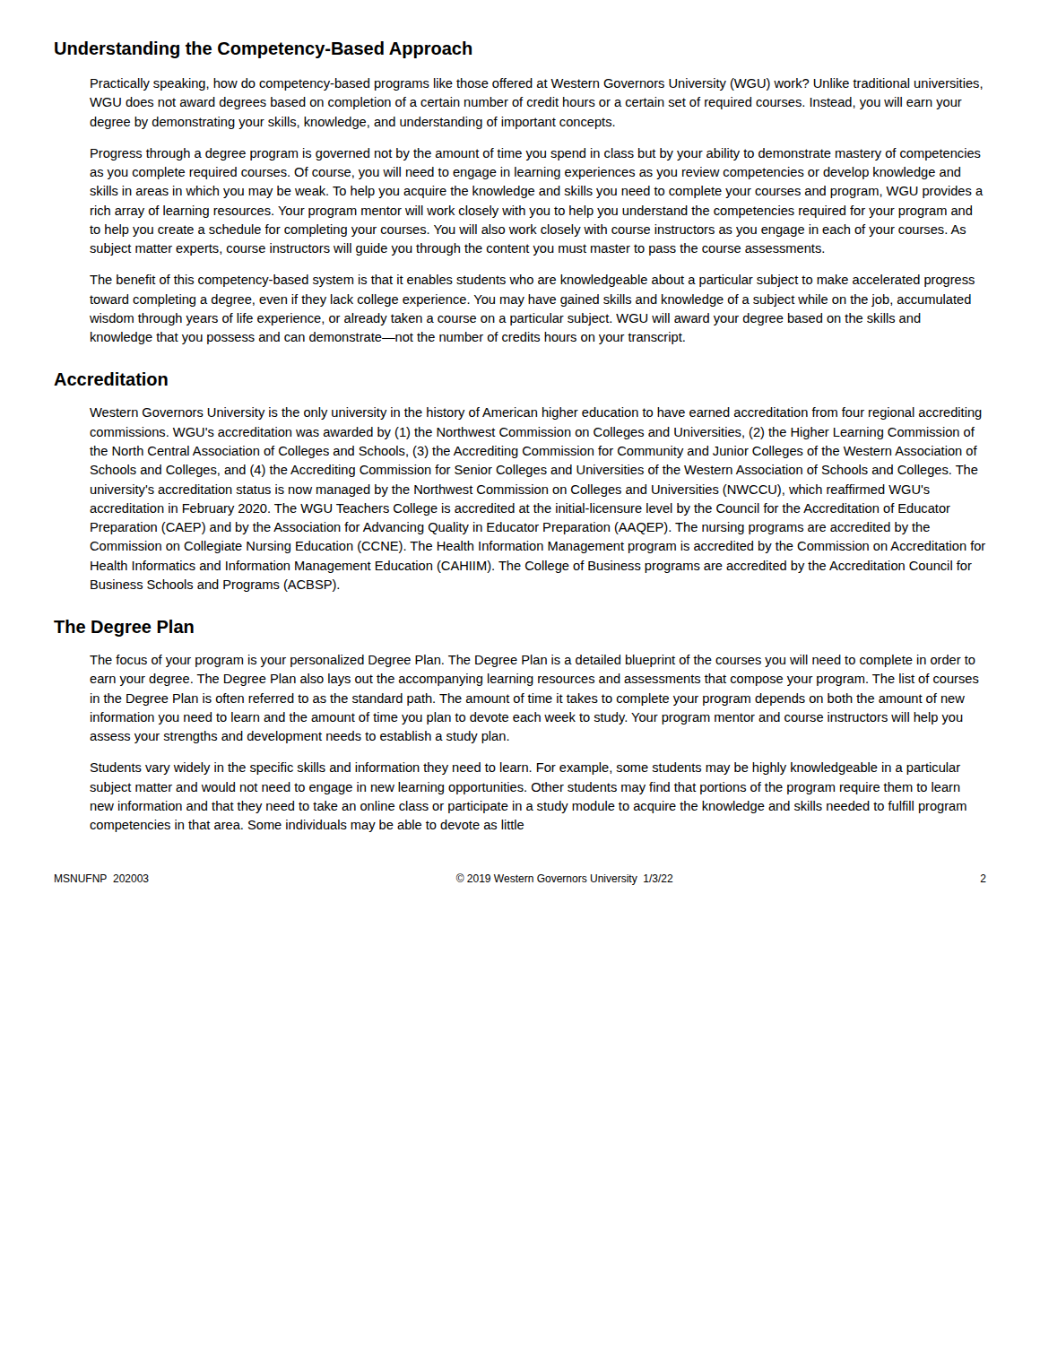Understanding the Competency-Based Approach
Practically speaking, how do competency-based programs like those offered at Western Governors University (WGU) work? Unlike traditional universities, WGU does not award degrees based on completion of a certain number of credit hours or a certain set of required courses. Instead, you will earn your degree by demonstrating your skills, knowledge, and understanding of important concepts.
Progress through a degree program is governed not by the amount of time you spend in class but by your ability to demonstrate mastery of competencies as you complete required courses. Of course, you will need to engage in learning experiences as you review competencies or develop knowledge and skills in areas in which you may be weak. To help you acquire the knowledge and skills you need to complete your courses and program, WGU provides a rich array of learning resources. Your program mentor will work closely with you to help you understand the competencies required for your program and to help you create a schedule for completing your courses. You will also work closely with course instructors as you engage in each of your courses. As subject matter experts, course instructors will guide you through the content you must master to pass the course assessments.
The benefit of this competency-based system is that it enables students who are knowledgeable about a particular subject to make accelerated progress toward completing a degree, even if they lack college experience. You may have gained skills and knowledge of a subject while on the job, accumulated wisdom through years of life experience, or already taken a course on a particular subject. WGU will award your degree based on the skills and knowledge that you possess and can demonstrate—not the number of credits hours on your transcript.
Accreditation
Western Governors University is the only university in the history of American higher education to have earned accreditation from four regional accrediting commissions. WGU's accreditation was awarded by (1) the Northwest Commission on Colleges and Universities, (2) the Higher Learning Commission of the North Central Association of Colleges and Schools, (3) the Accrediting Commission for Community and Junior Colleges of the Western Association of Schools and Colleges, and (4) the Accrediting Commission for Senior Colleges and Universities of the Western Association of Schools and Colleges. The university's accreditation status is now managed by the Northwest Commission on Colleges and Universities (NWCCU), which reaffirmed WGU's accreditation in February 2020. The WGU Teachers College is accredited at the initial-licensure level by the Council for the Accreditation of Educator Preparation (CAEP) and by the Association for Advancing Quality in Educator Preparation (AAQEP). The nursing programs are accredited by the Commission on Collegiate Nursing Education (CCNE). The Health Information Management program is accredited by the Commission on Accreditation for Health Informatics and Information Management Education (CAHIIM). The College of Business programs are accredited by the Accreditation Council for Business Schools and Programs (ACBSP).
The Degree Plan
The focus of your program is your personalized Degree Plan. The Degree Plan is a detailed blueprint of the courses you will need to complete in order to earn your degree. The Degree Plan also lays out the accompanying learning resources and assessments that compose your program. The list of courses in the Degree Plan is often referred to as the standard path. The amount of time it takes to complete your program depends on both the amount of new information you need to learn and the amount of time you plan to devote each week to study. Your program mentor and course instructors will help you assess your strengths and development needs to establish a study plan.
Students vary widely in the specific skills and information they need to learn. For example, some students may be highly knowledgeable in a particular subject matter and would not need to engage in new learning opportunities. Other students may find that portions of the program require them to learn new information and that they need to take an online class or participate in a study module to acquire the knowledge and skills needed to fulfill program competencies in that area. Some individuals may be able to devote as little
MSNUFNP 202003
© 2019 Western Governors University 1/3/22
2